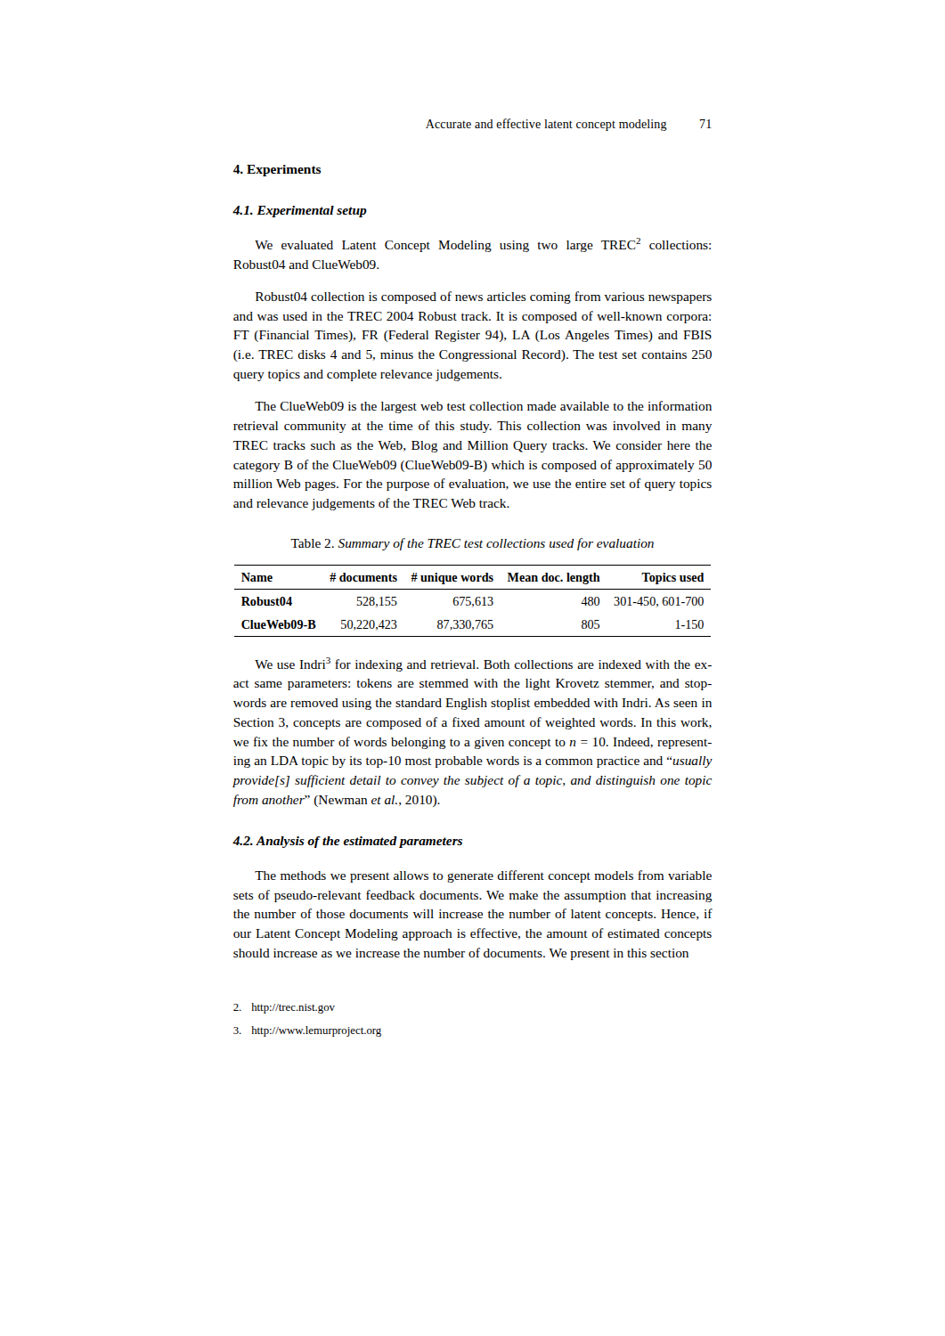Accurate and effective latent concept modeling71
4. Experiments
4.1. Experimental setup
We evaluated Latent Concept Modeling using two large TREC2 collections: Robust04 and ClueWeb09.
Robust04 collection is composed of news articles coming from various newspapers and was used in the TREC 2004 Robust track. It is composed of well-known corpora: FT (Financial Times), FR (Federal Register 94), LA (Los Angeles Times) and FBIS (i.e. TREC disks 4 and 5, minus the Congressional Record). The test set contains 250 query topics and complete relevance judgements.
The ClueWeb09 is the largest web test collection made available to the information retrieval community at the time of this study. This collection was involved in many TREC tracks such as the Web, Blog and Million Query tracks. We consider here the category B of the ClueWeb09 (ClueWeb09-B) which is composed of approximately 50 million Web pages. For the purpose of evaluation, we use the entire set of query topics and relevance judgements of the TREC Web track.
Table 2. Summary of the TREC test collections used for evaluation
| Name | # documents | # unique words | Mean doc. length | Topics used |
| --- | --- | --- | --- | --- |
| Robust04 | 528,155 | 675,613 | 480 | 301-450, 601-700 |
| ClueWeb09-B | 50,220,423 | 87,330,765 | 805 | 1-150 |
We use Indri3 for indexing and retrieval. Both collections are indexed with the exact same parameters: tokens are stemmed with the light Krovetz stemmer, and stopwords are removed using the standard English stoplist embedded with Indri. As seen in Section 3, concepts are composed of a fixed amount of weighted words. In this work, we fix the number of words belonging to a given concept to n = 10. Indeed, representing an LDA topic by its top-10 most probable words is a common practice and “usually provide[s] sufficient detail to convey the subject of a topic, and distinguish one topic from another” (Newman et al., 2010).
4.2. Analysis of the estimated parameters
The methods we present allows to generate different concept models from variable sets of pseudo-relevant feedback documents. We make the assumption that increasing the number of those documents will increase the number of latent concepts. Hence, if our Latent Concept Modeling approach is effective, the amount of estimated concepts should increase as we increase the number of documents. We present in this section
2. http://trec.nist.gov
3. http://www.lemurproject.org